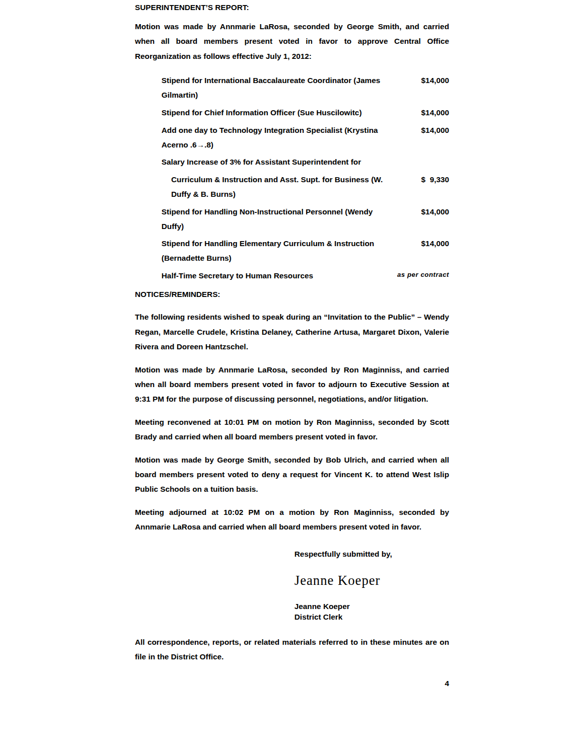SUPERINTENDENT’S REPORT:
Motion was made by Annmarie LaRosa, seconded by George Smith, and carried when all board members present voted in favor to approve Central Office Reorganization as follows effective July 1, 2012:
| Stipend for International Baccalaureate Coordinator (James Gilmartin) | $14,000 |
| Stipend for Chief Information Officer (Sue Huscilowitc) | $14,000 |
| Add one day to Technology Integration Specialist (Krystina Acerno .6 → .8) | $14,000 |
| Salary Increase of 3% for Assistant Superintendent for | |
| Curriculum & Instruction and Asst. Supt. for Business (W. Duffy & B. Burns) | $ 9,330 |
| Stipend for Handling Non-Instructional Personnel (Wendy Duffy) | $14,000 |
| Stipend for Handling Elementary Curriculum & Instruction (Bernadette Burns) | $14,000 |
| Half-Time Secretary to Human Resources | as per contract |
NOTICES/REMINDERS:
The following residents wished to speak during an “Invitation to the Public” – Wendy Regan, Marcelle Crudele, Kristina Delaney, Catherine Artusa, Margaret Dixon, Valerie Rivera and Doreen Hantzschel.
Motion was made by Annmarie LaRosa, seconded by Ron Maginniss, and carried when all board members present voted in favor to adjourn to Executive Session at 9:31 PM for the purpose of discussing personnel, negotiations, and/or litigation.
Meeting reconvened at 10:01 PM on motion by Ron Maginniss, seconded by Scott Brady and carried when all board members present voted in favor.
Motion was made by George Smith, seconded by Bob Ulrich, and carried when all board members present voted to deny a request for Vincent K. to attend West Islip Public Schools on a tuition basis.
Meeting adjourned at 10:02 PM on a motion by Ron Maginniss, seconded by Annmarie LaRosa and carried when all board members present voted in favor.
Respectfully submitted by,
Jeanne Koeper
Jeanne Koeper
District Clerk
All correspondence, reports, or related materials referred to in these minutes are on file in the District Office.
4